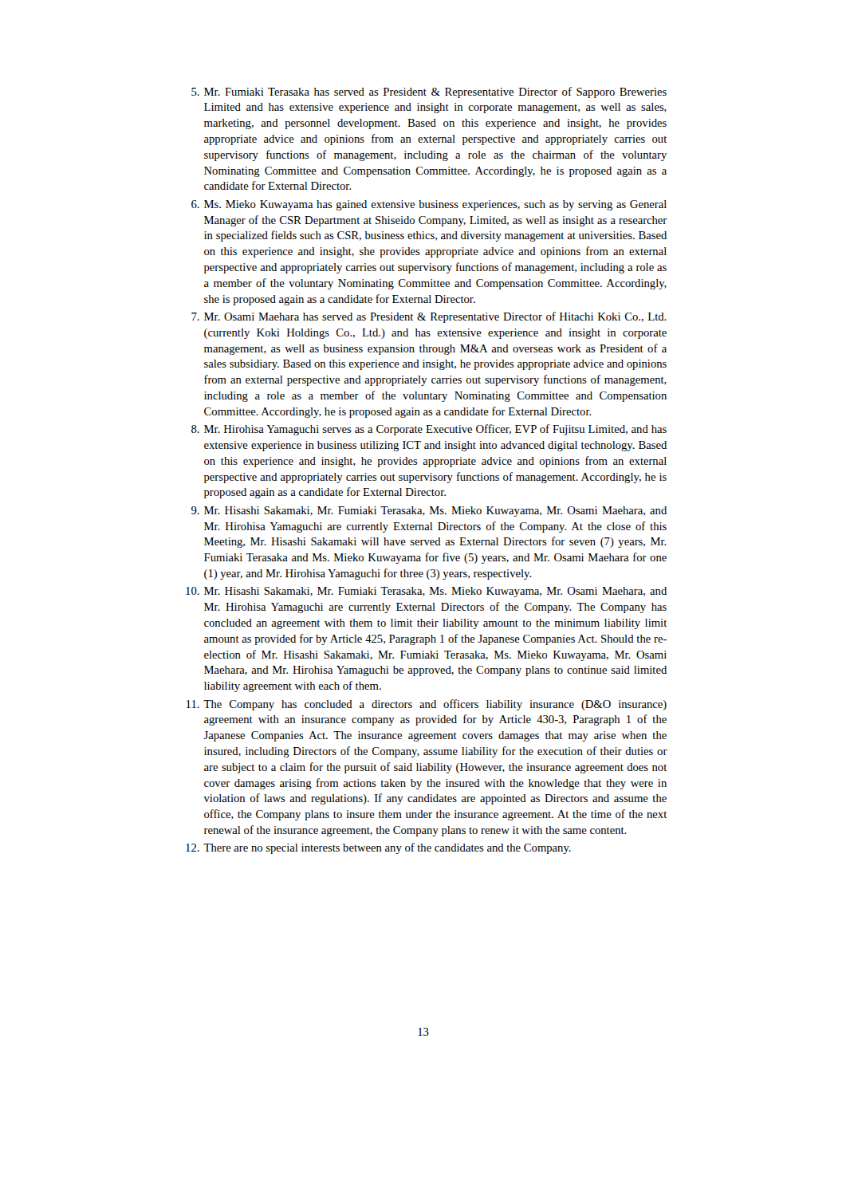5. Mr. Fumiaki Terasaka has served as President & Representative Director of Sapporo Breweries Limited and has extensive experience and insight in corporate management, as well as sales, marketing, and personnel development. Based on this experience and insight, he provides appropriate advice and opinions from an external perspective and appropriately carries out supervisory functions of management, including a role as the chairman of the voluntary Nominating Committee and Compensation Committee. Accordingly, he is proposed again as a candidate for External Director.
6. Ms. Mieko Kuwayama has gained extensive business experiences, such as by serving as General Manager of the CSR Department at Shiseido Company, Limited, as well as insight as a researcher in specialized fields such as CSR, business ethics, and diversity management at universities. Based on this experience and insight, she provides appropriate advice and opinions from an external perspective and appropriately carries out supervisory functions of management, including a role as a member of the voluntary Nominating Committee and Compensation Committee. Accordingly, she is proposed again as a candidate for External Director.
7. Mr. Osami Maehara has served as President & Representative Director of Hitachi Koki Co., Ltd. (currently Koki Holdings Co., Ltd.) and has extensive experience and insight in corporate management, as well as business expansion through M&A and overseas work as President of a sales subsidiary. Based on this experience and insight, he provides appropriate advice and opinions from an external perspective and appropriately carries out supervisory functions of management, including a role as a member of the voluntary Nominating Committee and Compensation Committee. Accordingly, he is proposed again as a candidate for External Director.
8. Mr. Hirohisa Yamaguchi serves as a Corporate Executive Officer, EVP of Fujitsu Limited, and has extensive experience in business utilizing ICT and insight into advanced digital technology. Based on this experience and insight, he provides appropriate advice and opinions from an external perspective and appropriately carries out supervisory functions of management. Accordingly, he is proposed again as a candidate for External Director.
9. Mr. Hisashi Sakamaki, Mr. Fumiaki Terasaka, Ms. Mieko Kuwayama, Mr. Osami Maehara, and Mr. Hirohisa Yamaguchi are currently External Directors of the Company. At the close of this Meeting, Mr. Hisashi Sakamaki will have served as External Directors for seven (7) years, Mr. Fumiaki Terasaka and Ms. Mieko Kuwayama for five (5) years, and Mr. Osami Maehara for one (1) year, and Mr. Hirohisa Yamaguchi for three (3) years, respectively.
10. Mr. Hisashi Sakamaki, Mr. Fumiaki Terasaka, Ms. Mieko Kuwayama, Mr. Osami Maehara, and Mr. Hirohisa Yamaguchi are currently External Directors of the Company. The Company has concluded an agreement with them to limit their liability amount to the minimum liability limit amount as provided for by Article 425, Paragraph 1 of the Japanese Companies Act. Should the re-election of Mr. Hisashi Sakamaki, Mr. Fumiaki Terasaka, Ms. Mieko Kuwayama, Mr. Osami Maehara, and Mr. Hirohisa Yamaguchi be approved, the Company plans to continue said limited liability agreement with each of them.
11. The Company has concluded a directors and officers liability insurance (D&O insurance) agreement with an insurance company as provided for by Article 430-3, Paragraph 1 of the Japanese Companies Act. The insurance agreement covers damages that may arise when the insured, including Directors of the Company, assume liability for the execution of their duties or are subject to a claim for the pursuit of said liability (However, the insurance agreement does not cover damages arising from actions taken by the insured with the knowledge that they were in violation of laws and regulations). If any candidates are appointed as Directors and assume the office, the Company plans to insure them under the insurance agreement. At the time of the next renewal of the insurance agreement, the Company plans to renew it with the same content.
12. There are no special interests between any of the candidates and the Company.
13